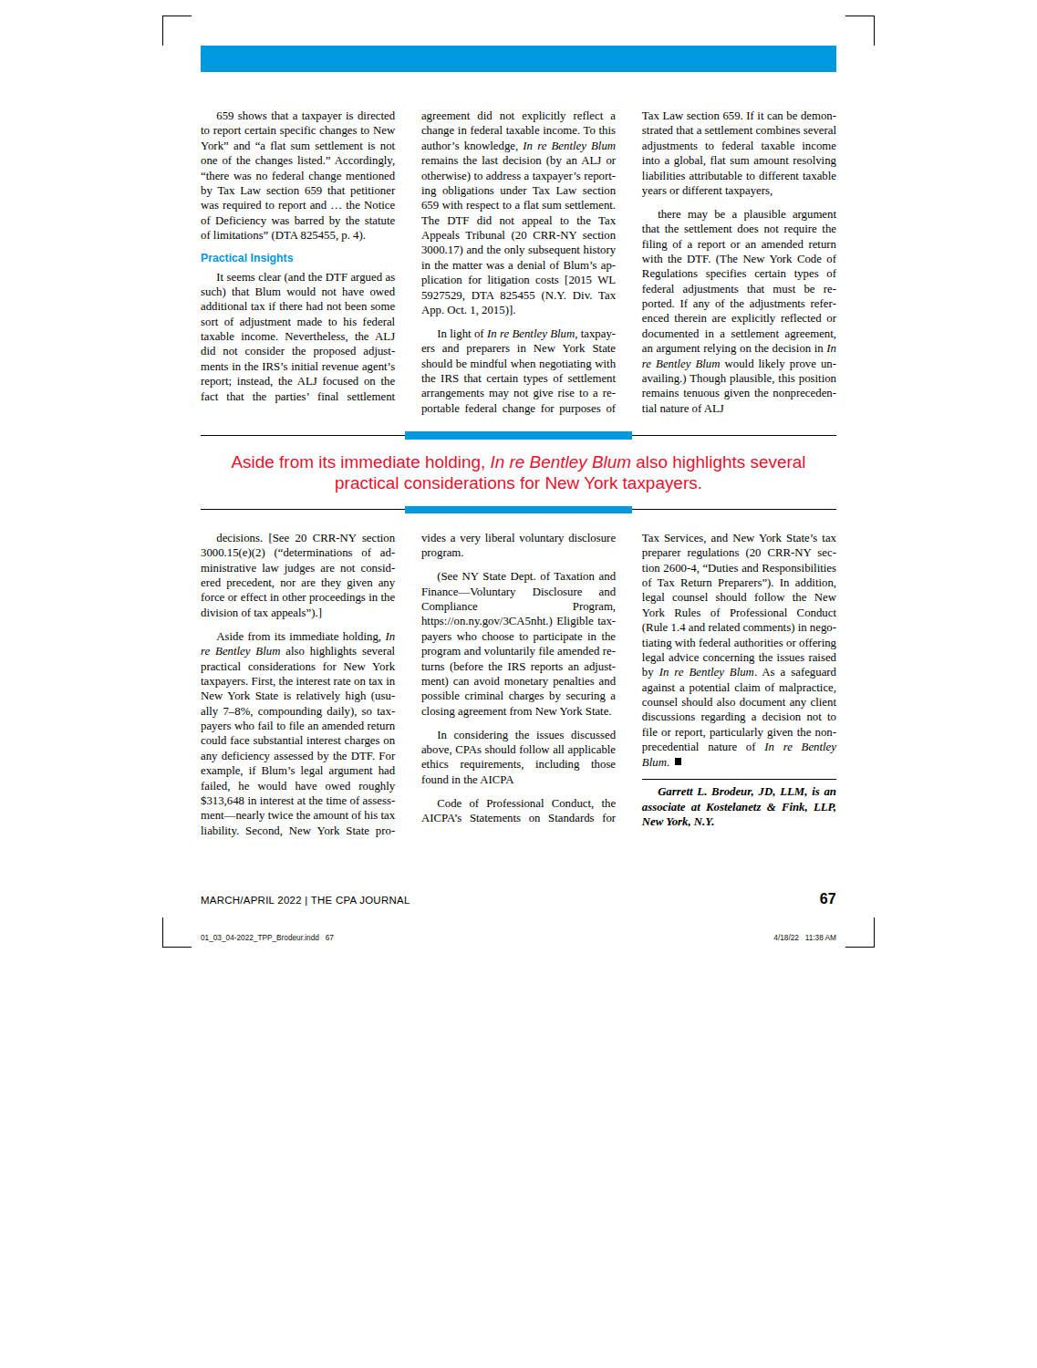659 shows that a taxpayer is directed to report certain specific changes to New York” and “a flat sum settlement is not one of the changes listed.” Accordingly, “there was no federal change mentioned by Tax Law section 659 that petitioner was required to report and … the Notice of Deficiency was barred by the statute of limitations” (DTA 825455, p. 4).
Practical Insights
It seems clear (and the DTF argued as such) that Blum would not have owed additional tax if there had not been some sort of adjustment made to his federal taxable income. Nevertheless, the ALJ did not consider the proposed adjustments in the IRS’s initial revenue agent’s report; instead, the ALJ focused on the fact that the parties’ final settlement agreement did not explicitly reflect a change in federal taxable income. To this author’s knowledge, In re Bentley Blum remains the last decision (by an ALJ or otherwise) to address a taxpayer’s reporting obligations under Tax Law section 659 with respect to a flat sum settlement. The DTF did not appeal to the Tax Appeals Tribunal (20 CRR-NY section 3000.17) and the only subsequent history in the matter was a denial of Blum’s application for litigation costs [2015 WL 5927529, DTA 825455 (N.Y. Div. Tax App. Oct. 1, 2015)].
In light of In re Bentley Blum, taxpayers and preparers in New York State should be mindful when negotiating with the IRS that certain types of settlement arrangements may not give rise to a reportable federal change for purposes of Tax Law section 659. If it can be demonstrated that a settlement combines several adjustments to federal taxable income into a global, flat sum amount resolving liabilities attributable to different taxable years or different taxpayers,
there may be a plausible argument that the settlement does not require the filing of a report or an amended return with the DTF. (The New York Code of Regulations specifies certain types of federal adjustments that must be reported. If any of the adjustments referenced therein are explicitly reflected or documented in a settlement agreement, an argument relying on the decision in In re Bentley Blum would likely prove unavailing.) Though plausible, this position remains tenuous given the nonprecedential nature of ALJ
Aside from its immediate holding, In re Bentley Blum also highlights several practical considerations for New York taxpayers.
decisions. [See 20 CRR-NY section 3000.15(e)(2) (“determinations of administrative law judges are not considered precedent, nor are they given any force or effect in other proceedings in the division of tax appeals”).]
Aside from its immediate holding, In re Bentley Blum also highlights several practical considerations for New York taxpayers. First, the interest rate on tax in New York State is relatively high (usually 7–8%, compounding daily), so taxpayers who fail to file an amended return could face substantial interest charges on any deficiency assessed by the DTF. For example, if Blum’s legal argument had failed, he would have owed roughly $313,648 in interest at the time of assessment—nearly twice the amount of his tax liability. Second, New York State provides a very liberal voluntary disclosure program.
(See NY State Dept. of Taxation and Finance—Voluntary Disclosure and Compliance Program, https://on.ny.gov/3CA5nht.) Eligible taxpayers who choose to participate in the program and voluntarily file amended returns (before the IRS reports an adjustment) can avoid monetary penalties and possible criminal charges by securing a closing agreement from New York State.
In considering the issues discussed above, CPAs should follow all applicable ethics requirements, including those found in the AICPA
Code of Professional Conduct, the AICPA’s Statements on Standards for Tax Services, and New York State’s tax preparer regulations (20 CRR-NY section 2600-4, “Duties and Responsibilities of Tax Return Preparers”). In addition, legal counsel should follow the New York Rules of Professional Conduct (Rule 1.4 and related comments) in negotiating with federal authorities or offering legal advice concerning the issues raised by In re Bentley Blum. As a safeguard against a potential claim of malpractice, counsel should also document any client discussions regarding a decision not to file or report, particularly given the nonprecedential nature of In re Bentley Blum.
Garrett L. Brodeur, JD, LLM, is an associate at Kostelanetz & Fink, LLP, New York, N.Y.
MARCH/APRIL 2022 | THE CPA JOURNAL
67
01_03_04-2022_TPP_Brodeur.indd 67
4/18/22 11:38 AM